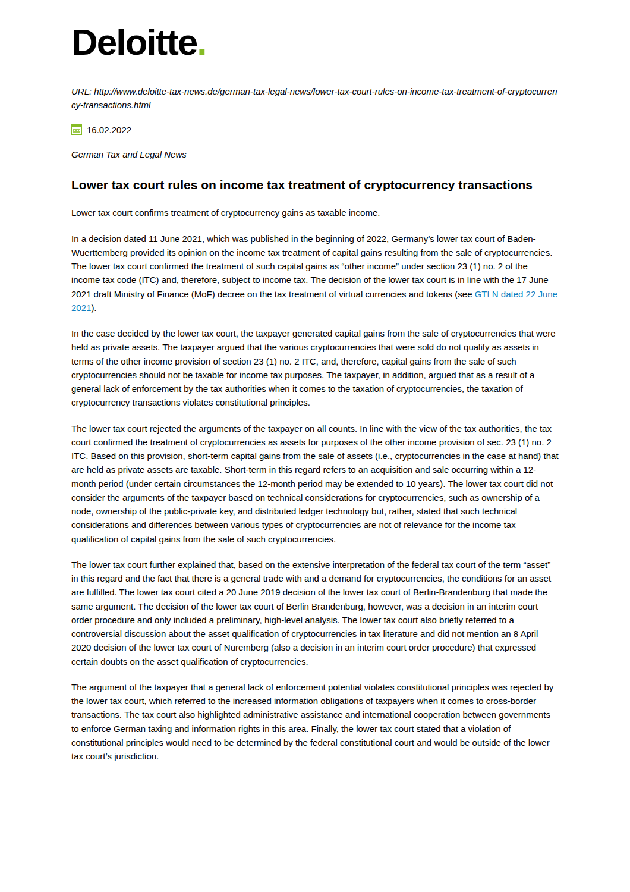Deloitte.
URL: http://www.deloitte-tax-news.de/german-tax-legal-news/lower-tax-court-rules-on-income-tax-treatment-of-cryptocurrency-transactions.html
16.02.2022
German Tax and Legal News
Lower tax court rules on income tax treatment of cryptocurrency transactions
Lower tax court confirms treatment of cryptocurrency gains as taxable income.
In a decision dated 11 June 2021, which was published in the beginning of 2022, Germany’s lower tax court of Baden-Wuerttemberg provided its opinion on the income tax treatment of capital gains resulting from the sale of cryptocurrencies. The lower tax court confirmed the treatment of such capital gains as “other income” under section 23 (1) no. 2 of the income tax code (ITC) and, therefore, subject to income tax. The decision of the lower tax court is in line with the 17 June 2021 draft Ministry of Finance (MoF) decree on the tax treatment of virtual currencies and tokens (see GTLN dated 22 June 2021).
In the case decided by the lower tax court, the taxpayer generated capital gains from the sale of cryptocurrencies that were held as private assets. The taxpayer argued that the various cryptocurrencies that were sold do not qualify as assets in terms of the other income provision of section 23 (1) no. 2 ITC, and, therefore, capital gains from the sale of such cryptocurrencies should not be taxable for income tax purposes. The taxpayer, in addition, argued that as a result of a general lack of enforcement by the tax authorities when it comes to the taxation of cryptocurrencies, the taxation of cryptocurrency transactions violates constitutional principles.
The lower tax court rejected the arguments of the taxpayer on all counts. In line with the view of the tax authorities, the tax court confirmed the treatment of cryptocurrencies as assets for purposes of the other income provision of sec. 23 (1) no. 2 ITC. Based on this provision, short-term capital gains from the sale of assets (i.e., cryptocurrencies in the case at hand) that are held as private assets are taxable. Short-term in this regard refers to an acquisition and sale occurring within a 12-month period (under certain circumstances the 12-month period may be extended to 10 years). The lower tax court did not consider the arguments of the taxpayer based on technical considerations for cryptocurrencies, such as ownership of a node, ownership of the public-private key, and distributed ledger technology but, rather, stated that such technical considerations and differences between various types of cryptocurrencies are not of relevance for the income tax qualification of capital gains from the sale of such cryptocurrencies.
The lower tax court further explained that, based on the extensive interpretation of the federal tax court of the term “asset” in this regard and the fact that there is a general trade with and a demand for cryptocurrencies, the conditions for an asset are fulfilled. The lower tax court cited a 20 June 2019 decision of the lower tax court of Berlin-Brandenburg that made the same argument. The decision of the lower tax court of Berlin Brandenburg, however, was a decision in an interim court order procedure and only included a preliminary, high-level analysis. The lower tax court also briefly referred to a controversial discussion about the asset qualification of cryptocurrencies in tax literature and did not mention an 8 April 2020 decision of the lower tax court of Nuremberg (also a decision in an interim court order procedure) that expressed certain doubts on the asset qualification of cryptocurrencies.
The argument of the taxpayer that a general lack of enforcement potential violates constitutional principles was rejected by the lower tax court, which referred to the increased information obligations of taxpayers when it comes to cross-border transactions. The tax court also highlighted administrative assistance and international cooperation between governments to enforce German taxing and information rights in this area. Finally, the lower tax court stated that a violation of constitutional principles would need to be determined by the federal constitutional court and would be outside of the lower tax court’s jurisdiction.